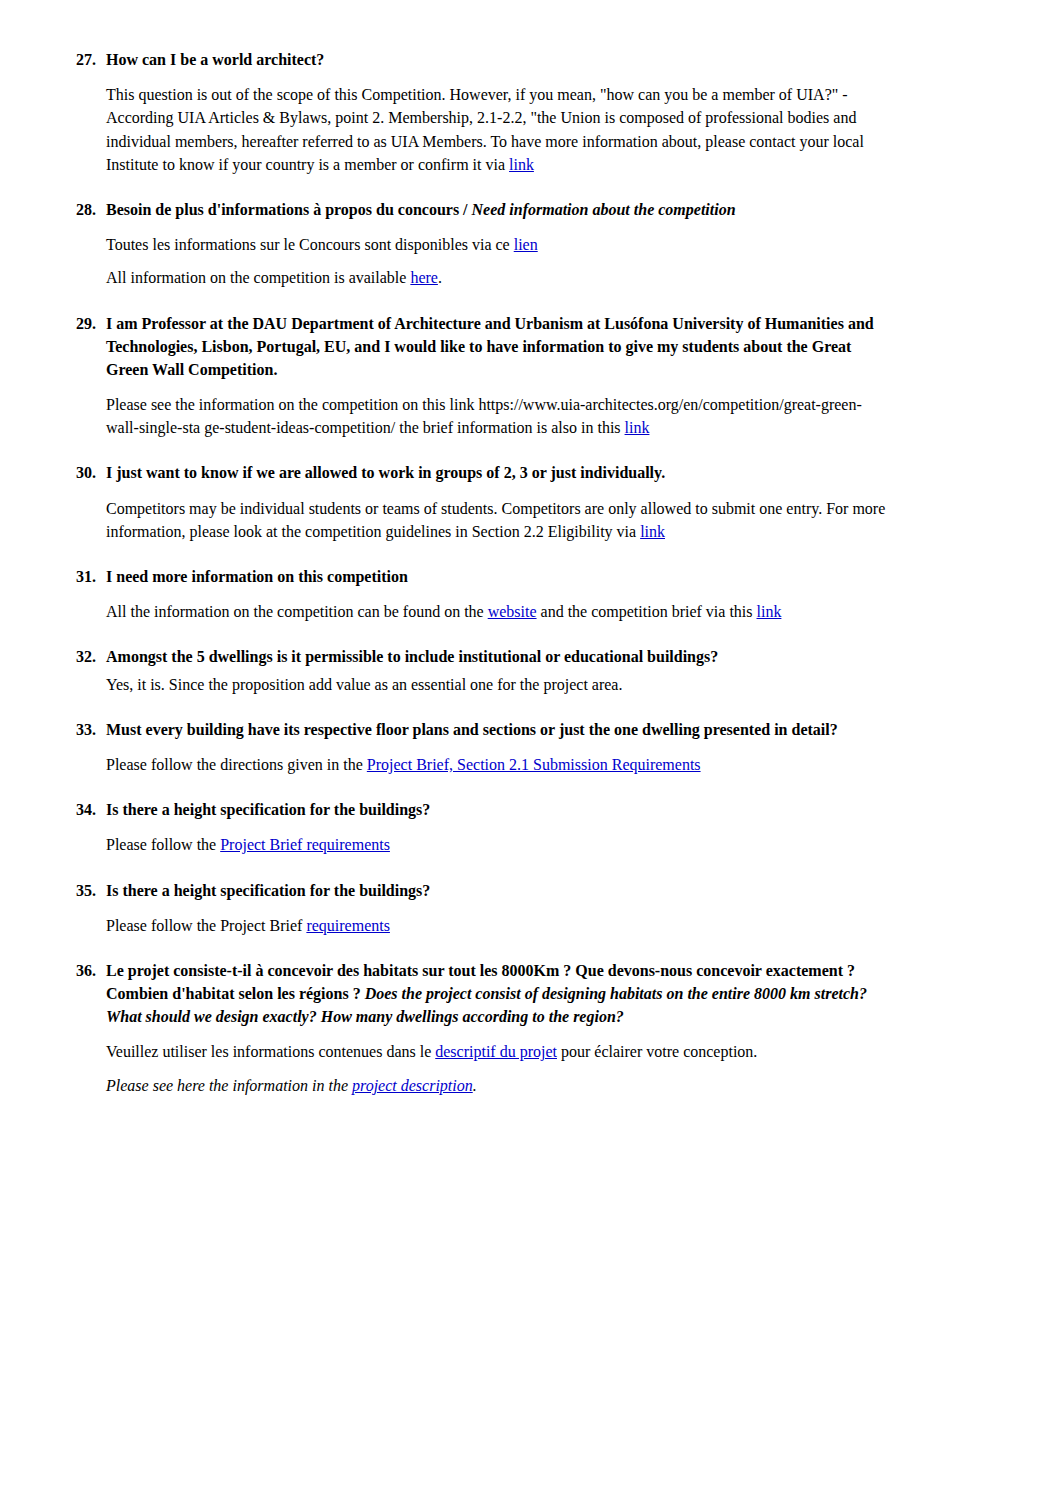How can I be a world architect?
This question is out of the scope of this Competition. However, if you mean, "how can you be a member of UIA?" - According UIA Articles & Bylaws, point 2. Membership, 2.1-2.2, "the Union is composed of professional bodies and individual members, hereafter referred to as UIA Members. To have more information about, please contact your local Institute to know if your country is a member or confirm it via link
Besoin de plus d'informations à propos du concours / Need information about the competition
Toutes les informations sur le Concours sont disponibles via ce lien
All information on the competition is available here.
I am Professor at the DAU Department of Architecture and Urbanism at Lusófona University of Humanities and Technologies, Lisbon, Portugal, EU, and I would like to have information to give my students about the Great Green Wall Competition.
Please see the information on the competition on this link https://www.uia-architectes.org/en/competition/great-green-wall-single-sta ge-student-ideas-competition/ the brief information is also in this link
I just want to know if we are allowed to work in groups of 2, 3 or just individually.
Competitors may be individual students or teams of students. Competitors are only allowed to submit one entry. For more information, please look at the competition guidelines in Section 2.2 Eligibility via link
I need more information on this competition
All the information on the competition can be found on the website and the competition brief via this link
Amongst the 5 dwellings is it permissible to include institutional or educational buildings? Yes, it is. Since the proposition add value as an essential one for the project area.
Must every building have its respective floor plans and sections or just the one dwelling presented in detail?
Please follow the directions given in the Project Brief, Section 2.1 Submission Requirements
Is there a height specification for the buildings?
Please follow the Project Brief requirements
Is there a height specification for the buildings?
Please follow the Project Brief requirements
Le projet consiste-t-il à concevoir des habitats sur tout les 8000Km ? Que devons-nous concevoir exactement ? Combien d'habitat selon les régions ? Does the project consist of designing habitats on the entire 8000 km stretch? What should we design exactly? How many dwellings according to the region?
Veuillez utiliser les informations contenues dans le descriptif du projet pour éclairer votre conception.
Please see here the information in the project description.